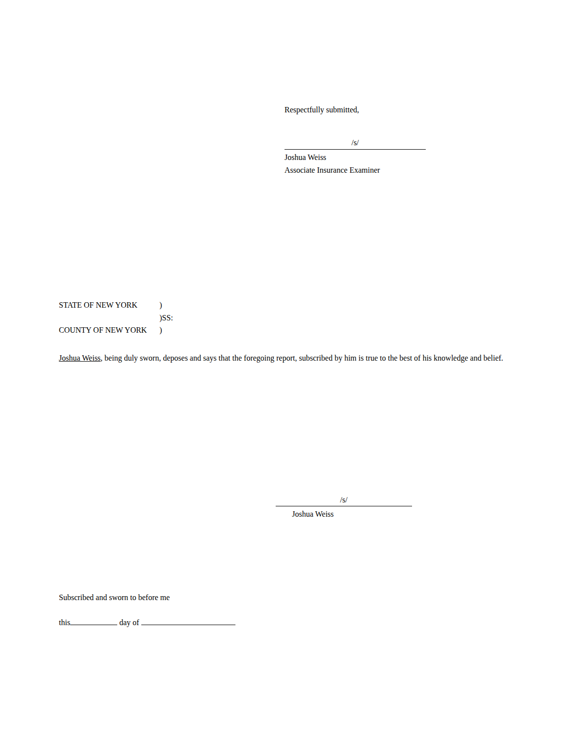Respectfully submitted,
/s/
Joshua Weiss
Associate Insurance Examiner
| STATE OF NEW YORK | ) |
| | )SS: |
| COUNTY OF NEW YORK | ) |
Joshua Weiss, being duly sworn, deposes and says that the foregoing report, subscribed by him is true to the best of his knowledge and belief.
/s/
Joshua Weiss
Subscribed and sworn to before me
this day of